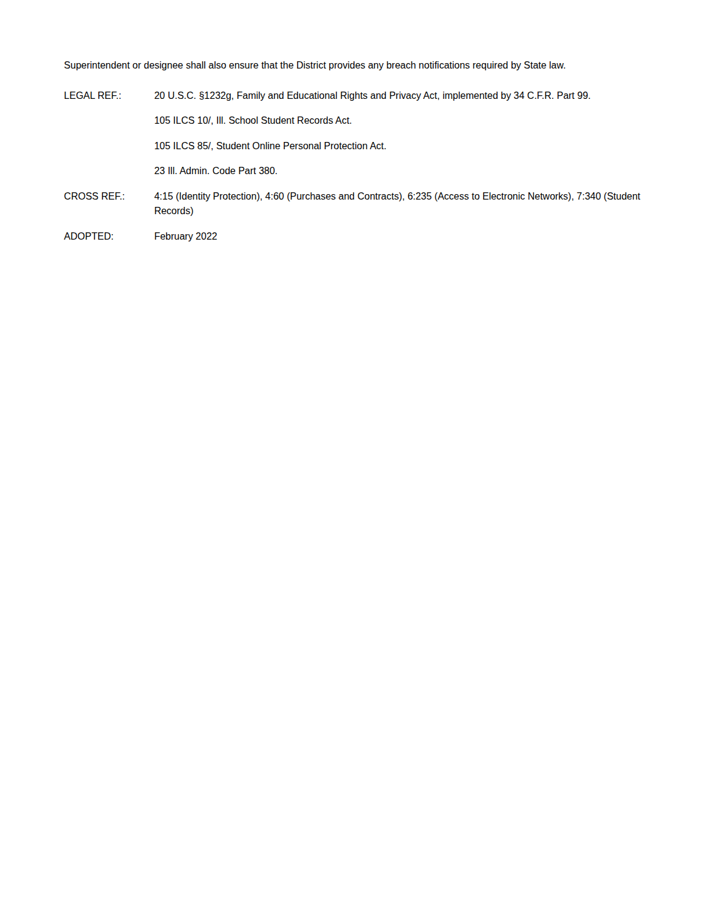Superintendent or designee shall also ensure that the District provides any breach notifications required by State law.
| LEGAL REF.: | 20 U.S.C. §1232g, Family and Educational Rights and Privacy Act, implemented by 34 C.F.R. Part 99. 105 ILCS 10/, Ill. School Student Records Act. 105 ILCS 85/, Student Online Personal Protection Act. 23 Ill. Admin. Code Part 380. |
| CROSS REF.: | 4:15 (Identity Protection), 4:60 (Purchases and Contracts), 6:235 (Access to Electronic Networks), 7:340 (Student Records) |
| ADOPTED: | February 2022 |